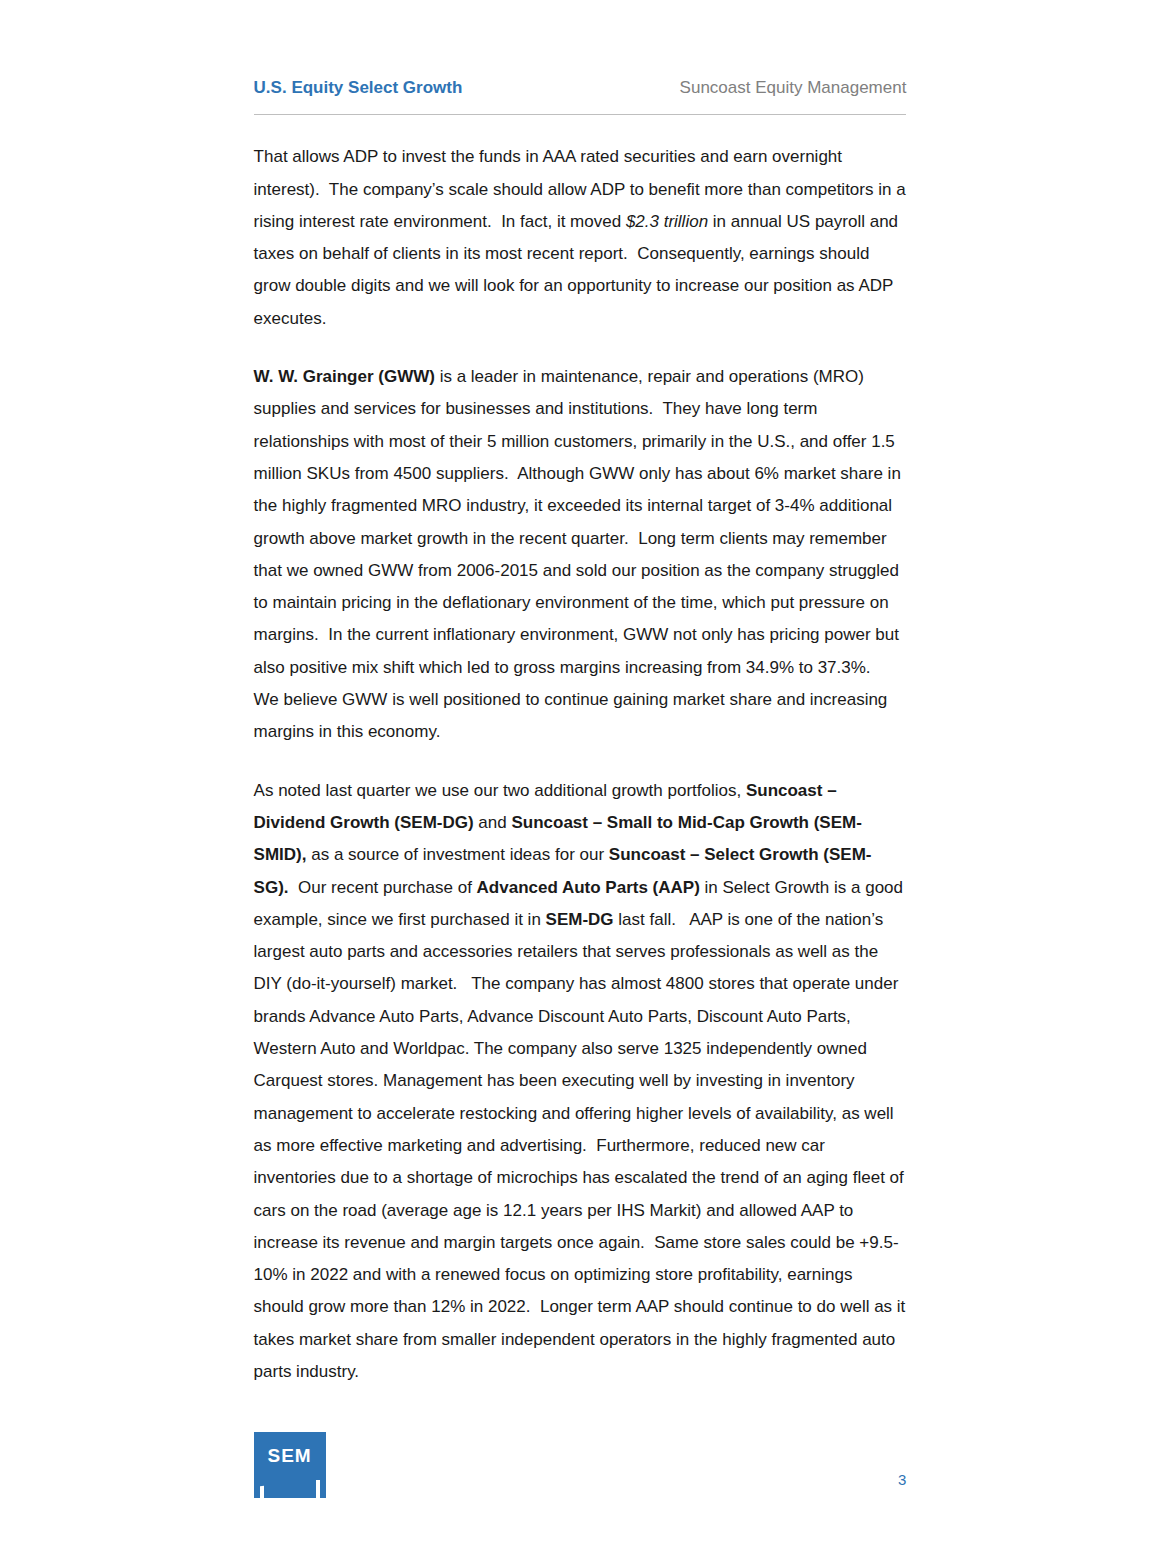U.S. Equity Select Growth
Suncoast Equity Management
That allows ADP to invest the funds in AAA rated securities and earn overnight interest). The company’s scale should allow ADP to benefit more than competitors in a rising interest rate environment. In fact, it moved $2.3 trillion in annual US payroll and taxes on behalf of clients in its most recent report. Consequently, earnings should grow double digits and we will look for an opportunity to increase our position as ADP executes.
W. W. Grainger (GWW) is a leader in maintenance, repair and operations (MRO) supplies and services for businesses and institutions. They have long term relationships with most of their 5 million customers, primarily in the U.S., and offer 1.5 million SKUs from 4500 suppliers. Although GWW only has about 6% market share in the highly fragmented MRO industry, it exceeded its internal target of 3-4% additional growth above market growth in the recent quarter. Long term clients may remember that we owned GWW from 2006-2015 and sold our position as the company struggled to maintain pricing in the deflationary environment of the time, which put pressure on margins. In the current inflationary environment, GWW not only has pricing power but also positive mix shift which led to gross margins increasing from 34.9% to 37.3%. We believe GWW is well positioned to continue gaining market share and increasing margins in this economy.
As noted last quarter we use our two additional growth portfolios, Suncoast – Dividend Growth (SEM-DG) and Suncoast – Small to Mid-Cap Growth (SEM-SMID), as a source of investment ideas for our Suncoast – Select Growth (SEM-SG). Our recent purchase of Advanced Auto Parts (AAP) in Select Growth is a good example, since we first purchased it in SEM-DG last fall. AAP is one of the nation’s largest auto parts and accessories retailers that serves professionals as well as the DIY (do-it-yourself) market. The company has almost 4800 stores that operate under brands Advance Auto Parts, Advance Discount Auto Parts, Discount Auto Parts, Western Auto and Worldpac. The company also serve 1325 independently owned Carquest stores. Management has been executing well by investing in inventory management to accelerate restocking and offering higher levels of availability, as well as more effective marketing and advertising. Furthermore, reduced new car inventories due to a shortage of microchips has escalated the trend of an aging fleet of cars on the road (average age is 12.1 years per IHS Markit) and allowed AAP to increase its revenue and margin targets once again. Same store sales could be +9.5-10% in 2022 and with a renewed focus on optimizing store profitability, earnings should grow more than 12% in 2022. Longer term AAP should continue to do well as it takes market share from smaller independent operators in the highly fragmented auto parts industry.
SEM
3